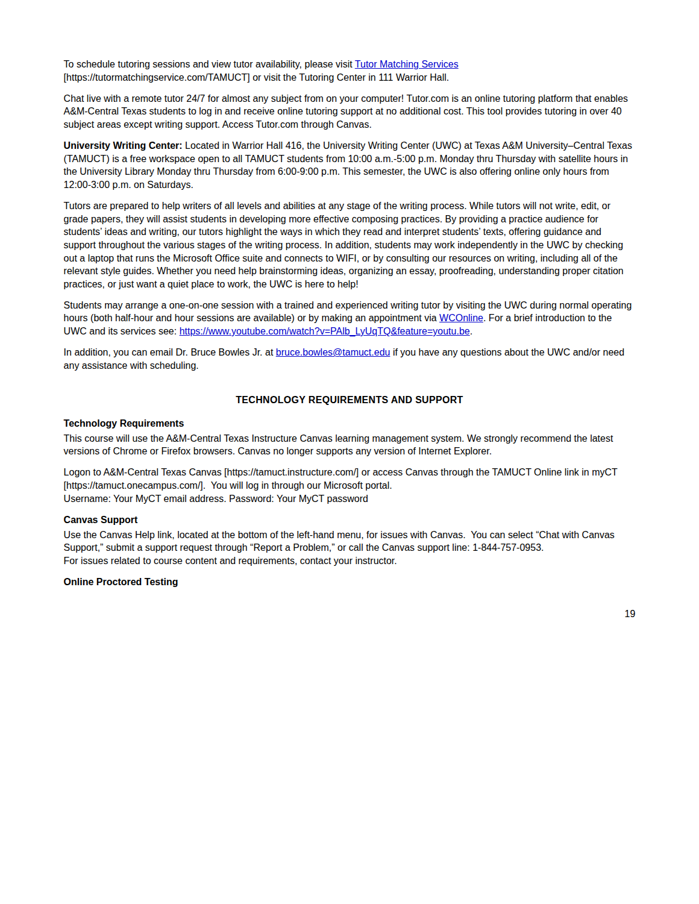To schedule tutoring sessions and view tutor availability, please visit Tutor Matching Services [https://tutormatchingservice.com/TAMUCT] or visit the Tutoring Center in 111 Warrior Hall.
Chat live with a remote tutor 24/7 for almost any subject from on your computer! Tutor.com is an online tutoring platform that enables A&M-Central Texas students to log in and receive online tutoring support at no additional cost. This tool provides tutoring in over 40 subject areas except writing support. Access Tutor.com through Canvas.
University Writing Center: Located in Warrior Hall 416, the University Writing Center (UWC) at Texas A&M University–Central Texas (TAMUCT) is a free workspace open to all TAMUCT students from 10:00 a.m.-5:00 p.m. Monday thru Thursday with satellite hours in the University Library Monday thru Thursday from 6:00-9:00 p.m. This semester, the UWC is also offering online only hours from 12:00-3:00 p.m. on Saturdays.
Tutors are prepared to help writers of all levels and abilities at any stage of the writing process. While tutors will not write, edit, or grade papers, they will assist students in developing more effective composing practices. By providing a practice audience for students’ ideas and writing, our tutors highlight the ways in which they read and interpret students’ texts, offering guidance and support throughout the various stages of the writing process. In addition, students may work independently in the UWC by checking out a laptop that runs the Microsoft Office suite and connects to WIFI, or by consulting our resources on writing, including all of the relevant style guides. Whether you need help brainstorming ideas, organizing an essay, proofreading, understanding proper citation practices, or just want a quiet place to work, the UWC is here to help!
Students may arrange a one-on-one session with a trained and experienced writing tutor by visiting the UWC during normal operating hours (both half-hour and hour sessions are available) or by making an appointment via WCOnline. For a brief introduction to the UWC and its services see: https://www.youtube.com/watch?v=PAlb_LyUqTQ&feature=youtu.be.
In addition, you can email Dr. Bruce Bowles Jr. at bruce.bowles@tamuct.edu if you have any questions about the UWC and/or need any assistance with scheduling.
TECHNOLOGY REQUIREMENTS AND SUPPORT
Technology Requirements
This course will use the A&M-Central Texas Instructure Canvas learning management system. We strongly recommend the latest versions of Chrome or Firefox browsers. Canvas no longer supports any version of Internet Explorer.
Logon to A&M-Central Texas Canvas [https://tamuct.instructure.com/] or access Canvas through the TAMUCT Online link in myCT [https://tamuct.onecampus.com/]. You will log in through our Microsoft portal.
Username: Your MyCT email address. Password: Your MyCT password
Canvas Support
Use the Canvas Help link, located at the bottom of the left-hand menu, for issues with Canvas. You can select “Chat with Canvas Support,” submit a support request through “Report a Problem,” or call the Canvas support line: 1-844-757-0953.
For issues related to course content and requirements, contact your instructor.
Online Proctored Testing
19